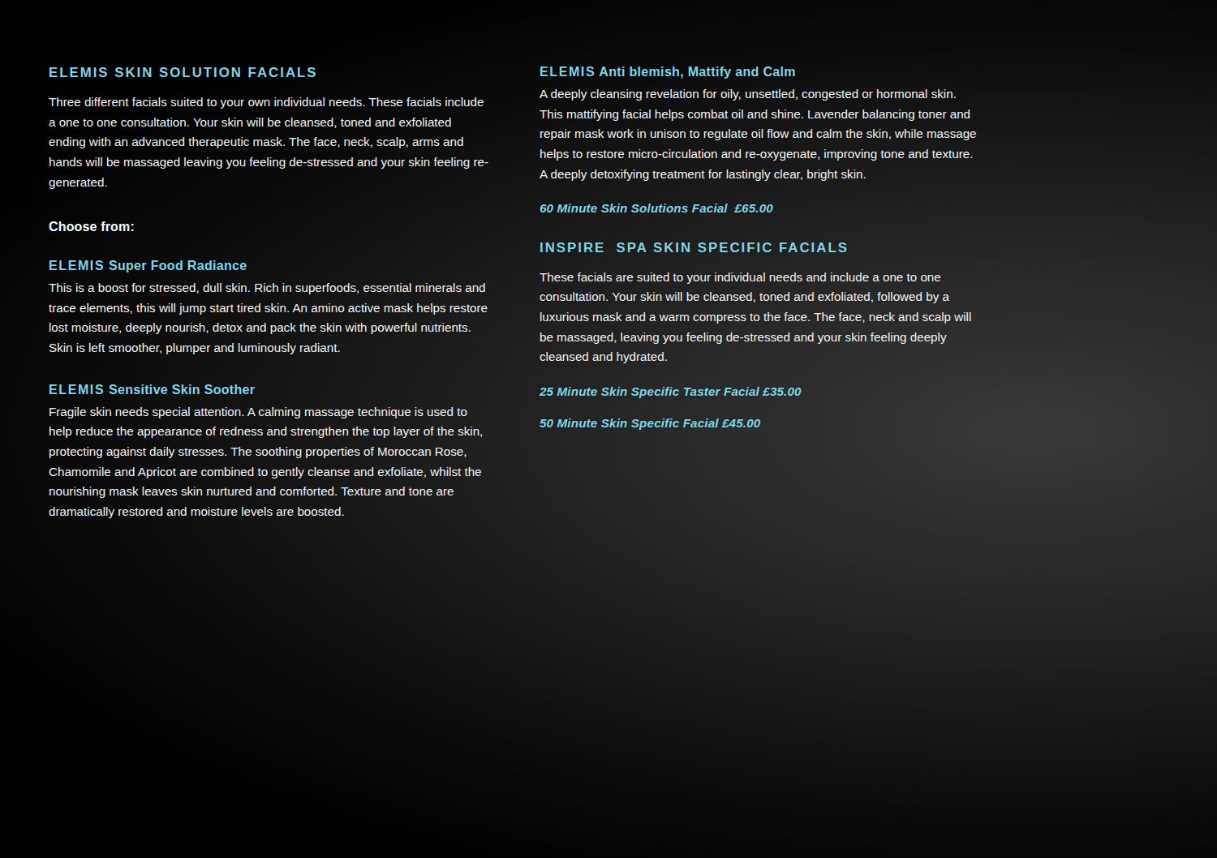Elemis Skin Solution Facials
Three different facials suited to your own individual needs. These facials include a one to one consultation. Your skin will be cleansed, toned and exfoliated ending with an advanced therapeutic mask. The face, neck, scalp, arms and hands will be massaged leaving you feeling de-stressed and your skin feeling re-generated.
Choose from:
Elemis Super Food Radiance
This is a boost for stressed, dull skin. Rich in superfoods, essential minerals and trace elements, this will jump start tired skin. An amino active mask helps restore lost moisture, deeply nourish, detox and pack the skin with powerful nutrients. Skin is left smoother, plumper and luminously radiant.
Elemis Sensitive Skin Soother
Fragile skin needs special attention. A calming massage technique is used to help reduce the appearance of redness and strengthen the top layer of the skin, protecting against daily stresses. The soothing properties of Moroccan Rose, Chamomile and Apricot are combined to gently cleanse and exfoliate, whilst the nourishing mask leaves skin nurtured and comforted. Texture and tone are dramatically restored and moisture levels are boosted.
Elemis Anti blemish, Mattify and Calm
A deeply cleansing revelation for oily, unsettled, congested or hormonal skin. This mattifying facial helps combat oil and shine. Lavender balancing toner and repair mask work in unison to regulate oil flow and calm the skin, while massage helps to restore micro-circulation and re-oxygenate, improving tone and texture. A deeply detoxifying treatment for lastingly clear, bright skin.
60 Minute Skin Solutions Facial £65.00
Inspire Spa Skin Specific Facials
These facials are suited to your individual needs and include a one to one consultation. Your skin will be cleansed, toned and exfoliated, followed by a luxurious mask and a warm compress to the face. The face, neck and scalp will be massaged, leaving you feeling de-stressed and your skin feeling deeply cleansed and hydrated.
25 Minute Skin Specific Taster Facial £35.00
50 Minute Skin Specific Facial £45.00